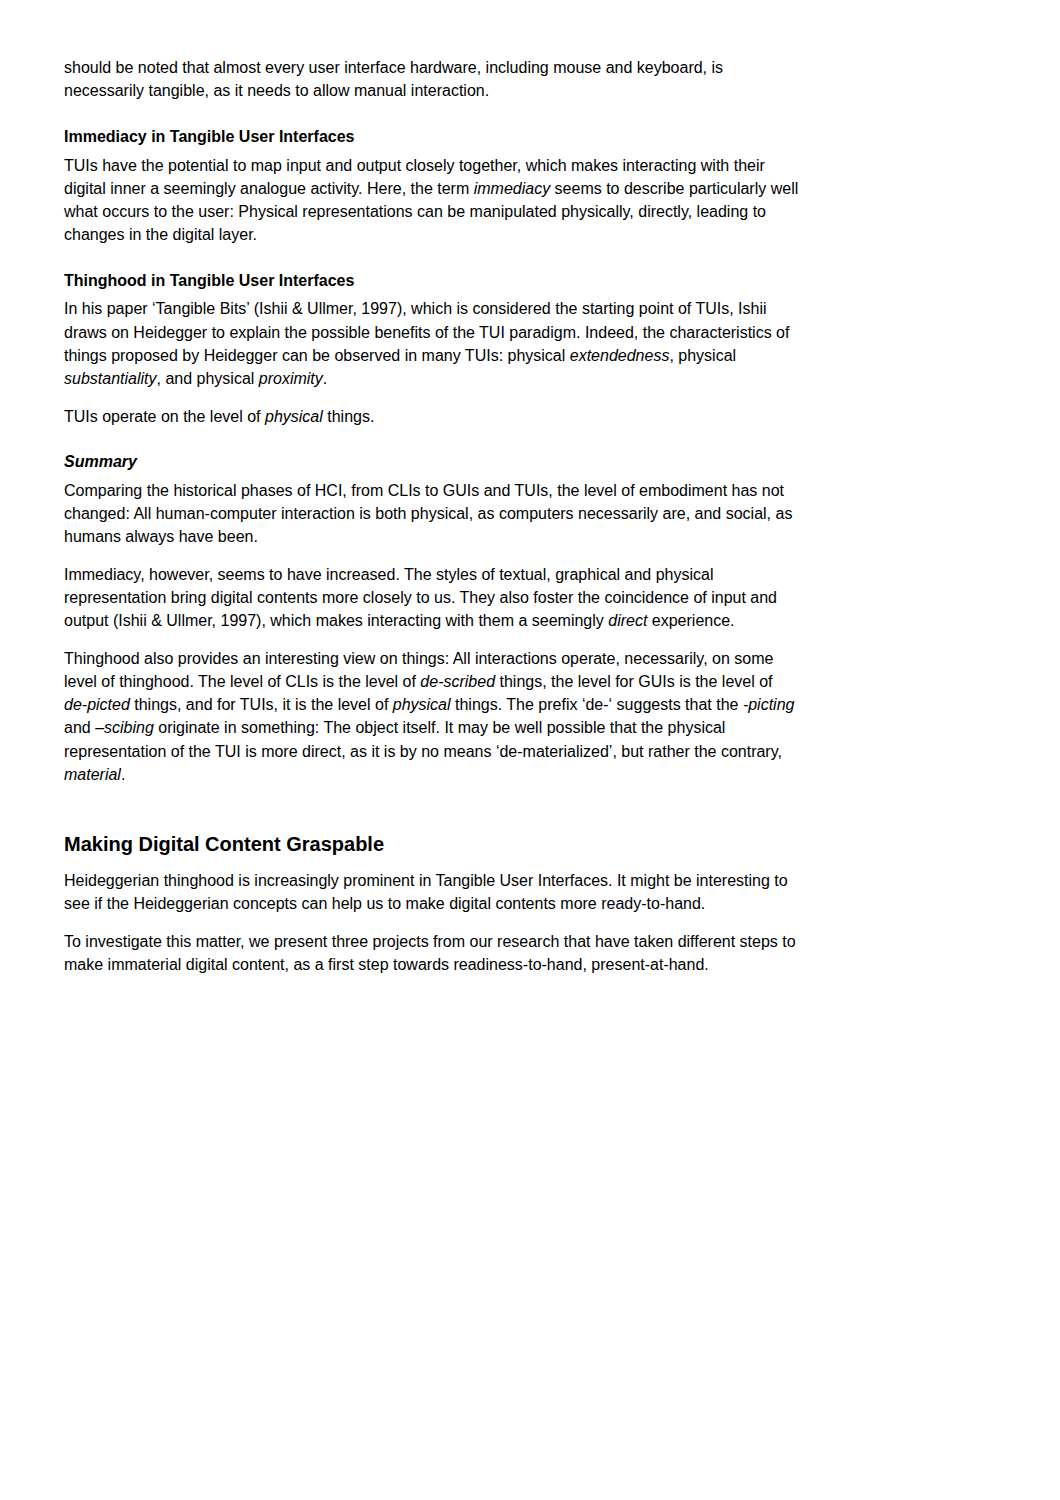should be noted that almost every user interface hardware, including mouse and keyboard, is necessarily tangible, as it needs to allow manual interaction.
Immediacy in Tangible User Interfaces
TUIs have the potential to map input and output closely together, which makes interacting with their digital inner a seemingly analogue activity. Here, the term immediacy seems to describe particularly well what occurs to the user: Physical representations can be manipulated physically, directly, leading to changes in the digital layer.
Thinghood in Tangible User Interfaces
In his paper ‘Tangible Bits’ (Ishii & Ullmer, 1997), which is considered the starting point of TUIs, Ishii draws on Heidegger to explain the possible benefits of the TUI paradigm. Indeed, the characteristics of things proposed by Heidegger can be observed in many TUIs: physical extendedness, physical substantiality, and physical proximity.
TUIs operate on the level of physical things.
Summary
Comparing the historical phases of HCI, from CLIs to GUIs and TUIs, the level of embodiment has not changed: All human-computer interaction is both physical, as computers necessarily are, and social, as humans always have been.
Immediacy, however, seems to have increased. The styles of textual, graphical and physical representation bring digital contents more closely to us. They also foster the coincidence of input and output (Ishii & Ullmer, 1997), which makes interacting with them a seemingly direct experience.
Thinghood also provides an interesting view on things: All interactions operate, necessarily, on some level of thinghood. The level of CLIs is the level of de-scribed things, the level for GUIs is the level of de-picted things, and for TUIs, it is the level of physical things. The prefix ‘de-‘ suggests that the -picting and –scibing originate in something: The object itself. It may be well possible that the physical representation of the TUI is more direct, as it is by no means ‘de-materialized’, but rather the contrary, material.
Making Digital Content Graspable
Heideggerian thinghood is increasingly prominent in Tangible User Interfaces. It might be interesting to see if the Heideggerian concepts can help us to make digital contents more ready-to-hand.
To investigate this matter, we present three projects from our research that have taken different steps to make immaterial digital content, as a first step towards readiness-to-hand, present-at-hand.